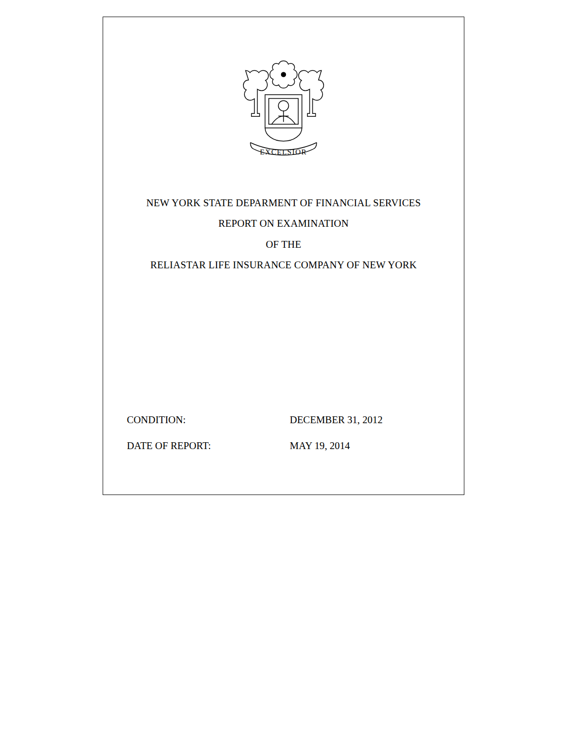NEW YORK STATE DEPARMENT OF FINANCIAL SERVICES
REPORT ON EXAMINATION
OF THE
RELIASTAR LIFE INSURANCE COMPANY OF NEW YORK
| CONDITION: | DECEMBER 31, 2012 |
| DATE OF REPORT: | MAY 19, 2014 |